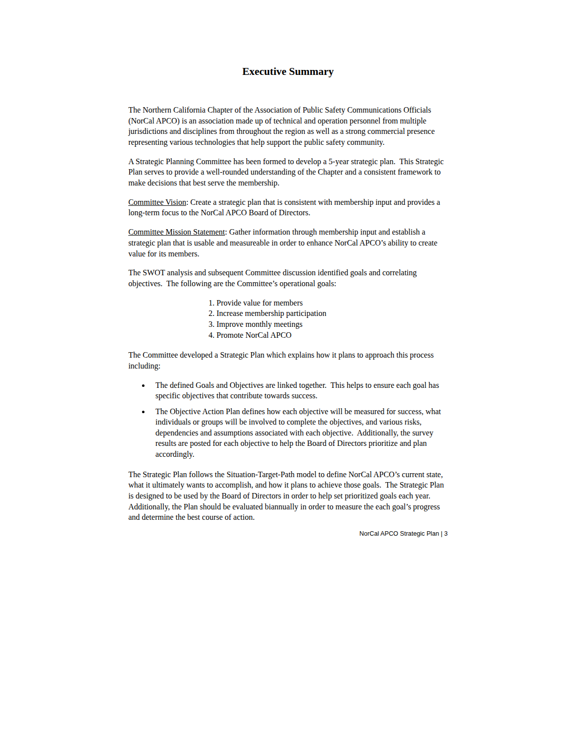Executive Summary
The Northern California Chapter of the Association of Public Safety Communications Officials (NorCal APCO) is an association made up of technical and operation personnel from multiple jurisdictions and disciplines from throughout the region as well as a strong commercial presence representing various technologies that help support the public safety community.
A Strategic Planning Committee has been formed to develop a 5-year strategic plan. This Strategic Plan serves to provide a well-rounded understanding of the Chapter and a consistent framework to make decisions that best serve the membership.
Committee Vision: Create a strategic plan that is consistent with membership input and provides a long-term focus to the NorCal APCO Board of Directors.
Committee Mission Statement: Gather information through membership input and establish a strategic plan that is usable and measureable in order to enhance NorCal APCO’s ability to create value for its members.
The SWOT analysis and subsequent Committee discussion identified goals and correlating objectives. The following are the Committee’s operational goals:
Provide value for members
Increase membership participation
Improve monthly meetings
Promote NorCal APCO
The Committee developed a Strategic Plan which explains how it plans to approach this process including:
The defined Goals and Objectives are linked together. This helps to ensure each goal has specific objectives that contribute towards success.
The Objective Action Plan defines how each objective will be measured for success, what individuals or groups will be involved to complete the objectives, and various risks, dependencies and assumptions associated with each objective. Additionally, the survey results are posted for each objective to help the Board of Directors prioritize and plan accordingly.
The Strategic Plan follows the Situation-Target-Path model to define NorCal APCO’s current state, what it ultimately wants to accomplish, and how it plans to achieve those goals. The Strategic Plan is designed to be used by the Board of Directors in order to help set prioritized goals each year. Additionally, the Plan should be evaluated biannually in order to measure the each goal’s progress and determine the best course of action.
NorCal APCO Strategic Plan | 3